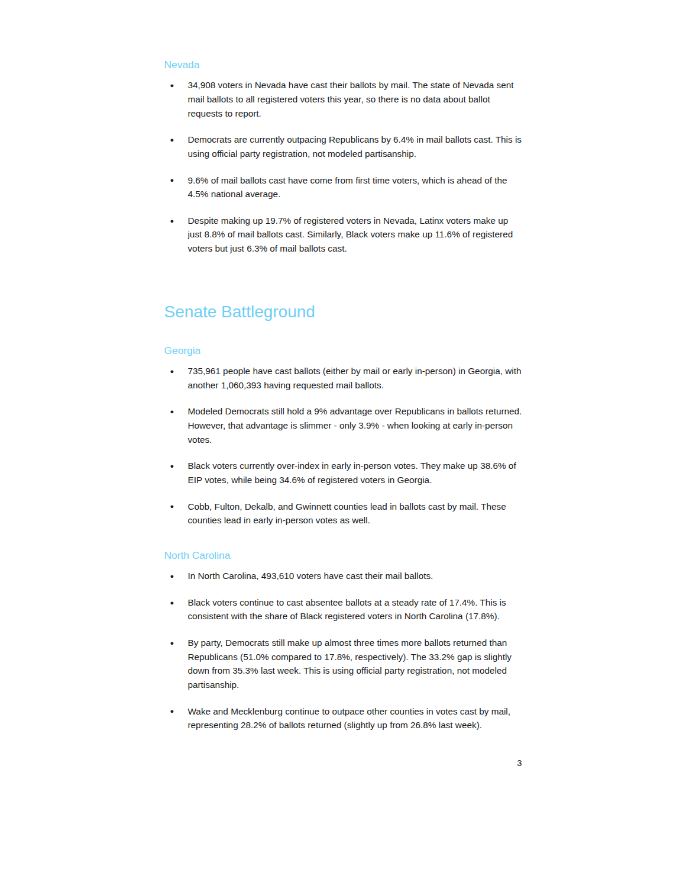Nevada
34,908 voters in Nevada have cast their ballots by mail. The state of Nevada sent mail ballots to all registered voters this year, so there is no data about ballot requests to report.
Democrats are currently outpacing Republicans by 6.4% in mail ballots cast. This is using official party registration, not modeled partisanship.
9.6% of mail ballots cast have come from first time voters, which is ahead of the 4.5% national average.
Despite making up 19.7% of registered voters in Nevada, Latinx voters make up just 8.8% of mail ballots cast. Similarly, Black voters make up 11.6% of registered voters but just 6.3% of mail ballots cast.
Senate Battleground
Georgia
735,961 people have cast ballots (either by mail or early in-person) in Georgia, with another 1,060,393 having requested mail ballots.
Modeled Democrats still hold a 9% advantage over Republicans in ballots returned. However, that advantage is slimmer - only 3.9% - when looking at early in-person votes.
Black voters currently over-index in early in-person votes. They make up 38.6% of EIP votes, while being 34.6% of registered voters in Georgia.
Cobb, Fulton, Dekalb, and Gwinnett counties lead in ballots cast by mail. These counties lead in early in-person votes as well.
North Carolina
In North Carolina, 493,610 voters have cast their mail ballots.
Black voters continue to cast absentee ballots at a steady rate of 17.4%. This is consistent with the share of Black registered voters in North Carolina (17.8%).
By party, Democrats still make up almost three times more ballots returned than Republicans (51.0% compared to 17.8%, respectively). The 33.2% gap is slightly down from 35.3% last week. This is using official party registration, not modeled partisanship.
Wake and Mecklenburg continue to outpace other counties in votes cast by mail, representing 28.2% of ballots returned (slightly up from 26.8% last week).
3